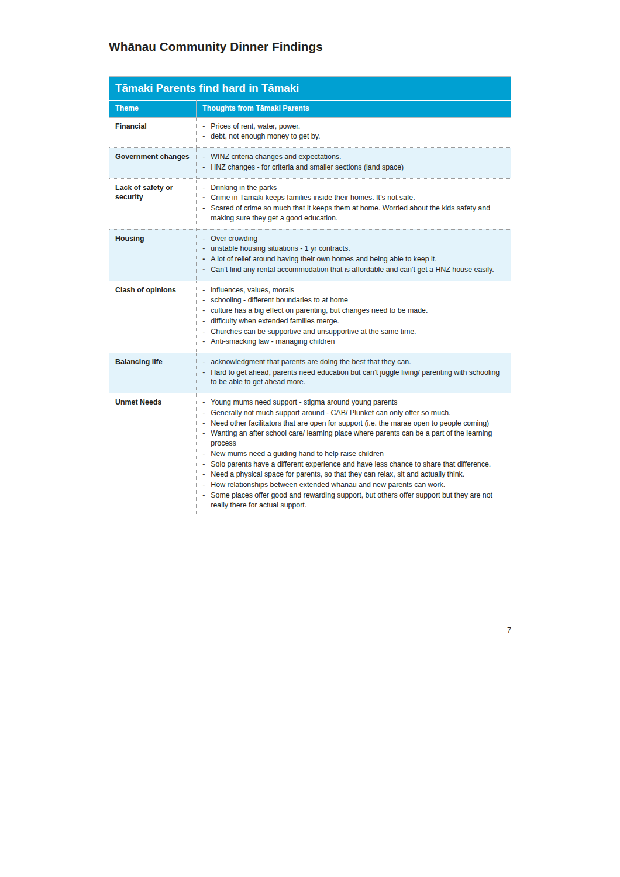Whānau Community Dinner Findings
Tāmaki Parents find hard in Tāmaki
| Theme | Thoughts from Tāmaki Parents |
| --- | --- |
| Financial | Prices of rent, water, power. debt, not enough money to get by. |
| Government changes | WINZ criteria changes and expectations. HNZ changes - for criteria and smaller sections (land space) |
| Lack of safety or security | Drinking in the parks Crime in Tāmaki keeps families inside their homes. It’s not safe. Scared of crime so much that it keeps them at home. Worried about the kids safety and making sure they get a good education. |
| Housing | Over crowding unstable housing situations - 1 yr contracts. A lot of relief around having their own homes and being able to keep it. Can’t find any rental accommodation that is affordable and can’t get a HNZ house easily. |
| Clash of opinions | influences, values, morals schooling - different boundaries to at home culture has a big effect on parenting, but changes need to be made. difficulty when extended families merge. Churches can be supportive and unsupportive at the same time. Anti-smacking law - managing children |
| Balancing life | acknowledgment that parents are doing the best that they can. Hard to get ahead, parents need education but can’t juggle living/ parenting with schooling to be able to get ahead more. |
| Unmet Needs | Young mums need support - stigma around young parents Generally not much support around - CAB/ Plunket can only offer so much. Need other facilitators that are open for support (i.e. the marae open to people coming) Wanting an after school care/ learning place where parents can be a part of the learning process New mums need a guiding hand to help raise children Solo parents have a different experience and have less chance to share that difference. Need a physical space for parents, so that they can relax, sit and actually think. How relationships between extended whanau and new parents can work. Some places offer good and rewarding support, but others offer support but they are not really there for actual support. |
7